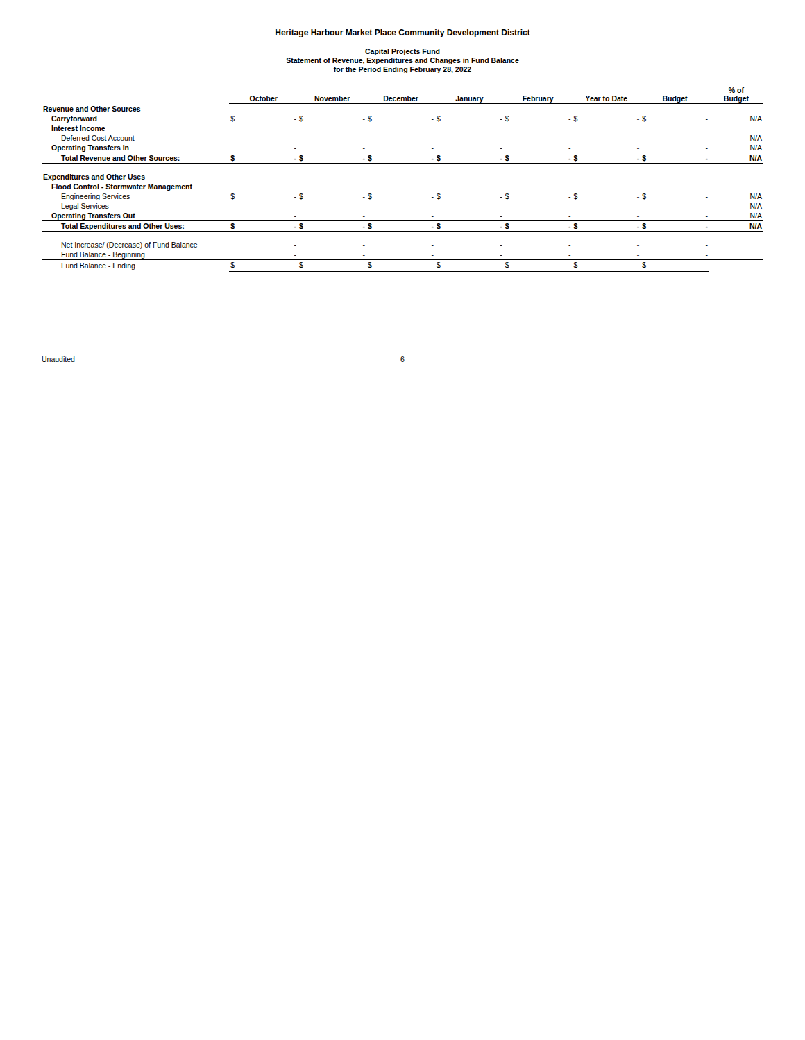Heritage Harbour Market Place Community Development District
Capital Projects Fund
Statement of Revenue, Expenditures and Changes in Fund Balance
for the Period Ending February 28, 2022
| | October | November | December | January | February | Year to Date | Budget | % of Budget |
| --- | --- | --- | --- | --- | --- | --- | --- | --- |
| Revenue and Other Sources | |
| Carryforward | $ | - | $ | - | $ | - | $ | - | $ | - | $ | - | $ | - | N/A |
| Interest Income | |
| Deferred Cost Account | | - | | - | | - | | - | | - | | - | | - | N/A |
| Operating Transfers In | | - | | - | | - | | - | | - | | - | | - | N/A |
| Total Revenue and Other Sources: | $ | - | $ | - | $ | - | $ | - | $ | - | $ | - | $ | - | N/A |
| Expenditures and Other Uses | |
| Flood Control - Stormwater Management | |
| Engineering Services | $ | - | $ | - | $ | - | $ | - | $ | - | $ | - | $ | - | N/A |
| Legal Services | | - | | - | | - | | - | | - | | - | | - | N/A |
| Operating Transfers Out | | - | | - | | - | | - | | - | | - | | - | N/A |
| Total Expenditures and Other Uses: | $ | - | $ | - | $ | - | $ | - | $ | - | $ | - | $ | - | N/A |
| Net Increase/ (Decrease) of Fund Balance | | - | | - | | - | | - | | - | | - | | - | |
| Fund Balance - Beginning | | - | | - | | - | | - | | - | | - | | - | |
| Fund Balance - Ending | $ | - | $ | - | $ | - | $ | - | $ | - | $ | - | $ | - | |
Unaudited
6